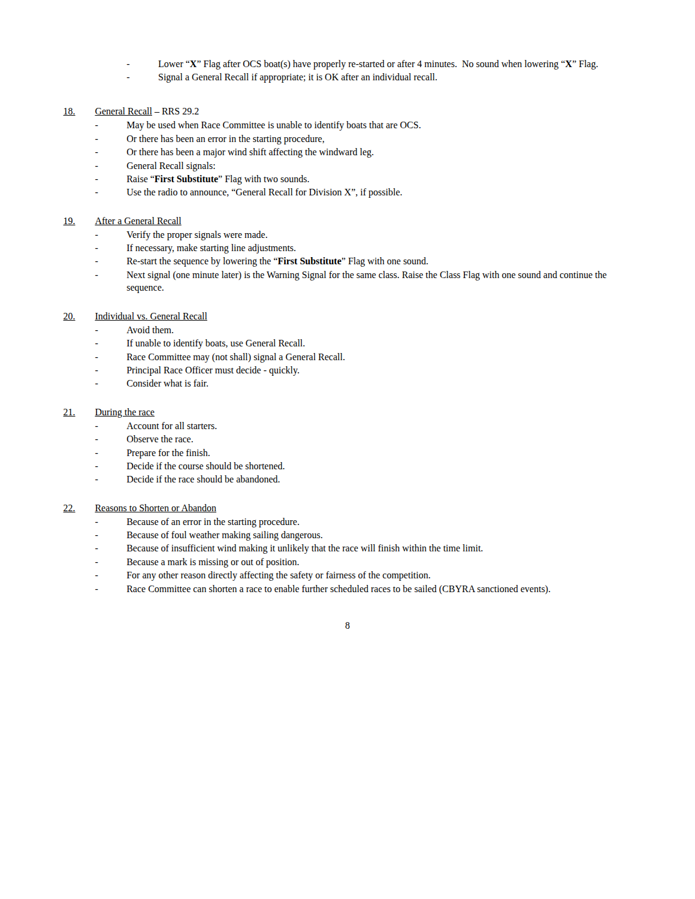- Lower “X” Flag after OCS boat(s) have properly re-started or after 4 minutes. No sound when lowering “X” Flag.
- Signal a General Recall if appropriate; it is OK after an individual recall.
18. General Recall – RRS 29.2
-May be used when Race Committee is unable to identify boats that are OCS.
-Or there has been an error in the starting procedure,
-Or there has been a major wind shift affecting the windward leg.
-General Recall signals:
-Raise “First Substitute” Flag with two sounds.
-Use the radio to announce, “General Recall for Division X”, if possible.
19. After a General Recall
-Verify the proper signals were made.
-If necessary, make starting line adjustments.
-Re-start the sequence by lowering the “First Substitute” Flag with one sound.
-Next signal (one minute later) is the Warning Signal for the same class. Raise the Class Flag with one sound and continue the sequence.
20. Individual vs. General Recall
-Avoid them.
-If unable to identify boats, use General Recall.
-Race Committee may (not shall) signal a General Recall.
-Principal Race Officer must decide - quickly.
-Consider what is fair.
21. During the race
-Account for all starters.
-Observe the race.
-Prepare for the finish.
-Decide if the course should be shortened.
-Decide if the race should be abandoned.
22. Reasons to Shorten or Abandon
-Because of an error in the starting procedure.
-Because of foul weather making sailing dangerous.
-Because of insufficient wind making it unlikely that the race will finish within the time limit.
-Because a mark is missing or out of position.
-For any other reason directly affecting the safety or fairness of the competition.
-Race Committee can shorten a race to enable further scheduled races to be sailed (CBYRA sanctioned events).
8